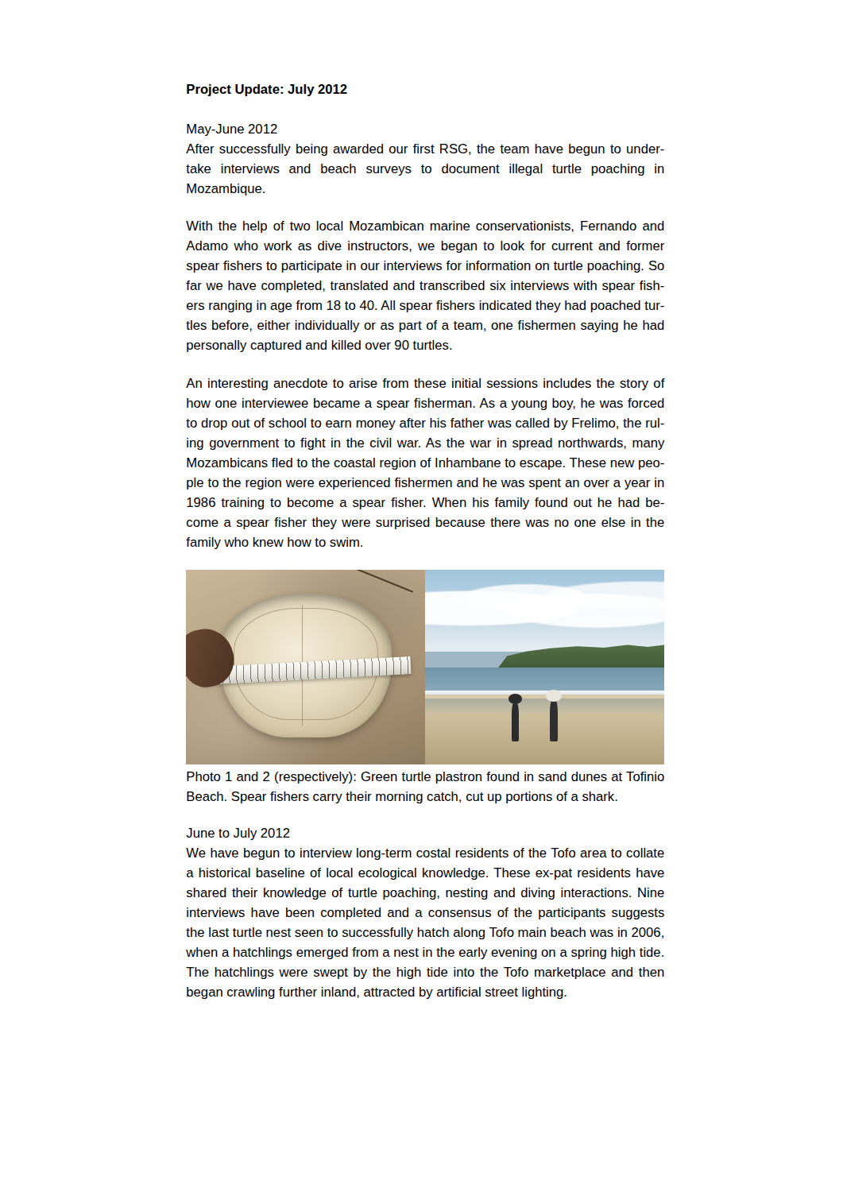Project Update: July 2012
May-June 2012
After successfully being awarded our first RSG, the team have begun to undertake interviews and beach surveys to document illegal turtle poaching in Mozambique.
With the help of two local Mozambican marine conservationists, Fernando and Adamo who work as dive instructors, we began to look for current and former spear fishers to participate in our interviews for information on turtle poaching. So far we have completed, translated and transcribed six interviews with spear fishers ranging in age from 18 to 40. All spear fishers indicated they had poached turtles before, either individually or as part of a team, one fishermen saying he had personally captured and killed over 90 turtles.
An interesting anecdote to arise from these initial sessions includes the story of how one interviewee became a spear fisherman. As a young boy, he was forced to drop out of school to earn money after his father was called by Frelimo, the ruling government to fight in the civil war. As the war in spread northwards, many Mozambicans fled to the coastal region of Inhambane to escape. These new people to the region were experienced fishermen and he was spent an over a year in 1986 training to become a spear fisher. When his family found out he had become a spear fisher they were surprised because there was no one else in the family who knew how to swim.
Photo 1 and 2 (respectively): Green turtle plastron found in sand dunes at Tofinio Beach. Spear fishers carry their morning catch, cut up portions of a shark.
June to July 2012
We have begun to interview long-term costal residents of the Tofo area to collate a historical baseline of local ecological knowledge. These ex-pat residents have shared their knowledge of turtle poaching, nesting and diving interactions. Nine interviews have been completed and a consensus of the participants suggests the last turtle nest seen to successfully hatch along Tofo main beach was in 2006, when a hatchlings emerged from a nest in the early evening on a spring high tide. The hatchlings were swept by the high tide into the Tofo marketplace and then began crawling further inland, attracted by artificial street lighting.